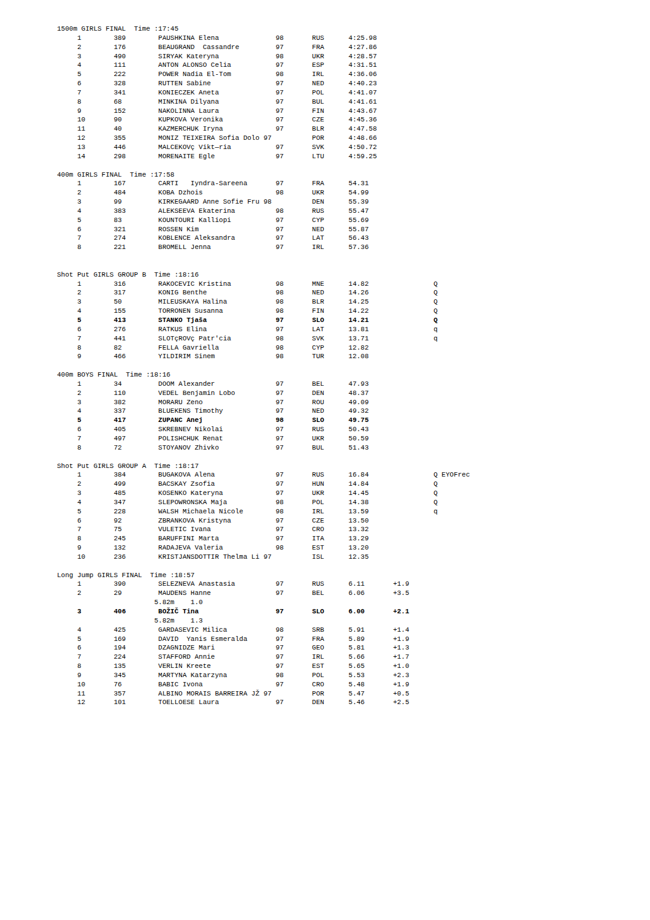1500m GIRLS FINAL  Time :17:45
          1        389        PAUSHKINA Elena              98       RUS      4:25.98
          2        176        BEAUGRAND  Cassandre         97       FRA      4:27.86
          3        490        SIRYAK Kateryna              98       UKR      4:28.57
          4        111        ANTON ALONSO Celia           97       ESP      4:31.51
          5        222        POWER Nadia El-Tom           98       IRL      4:36.06
          6        328        RUTTEN Sabine                97       NED      4:40.23
          7        341        KONIECZEK Aneta              97       POL      4:41.07
          8        68         MINKINA Dilyana              97       BUL      4:41.61
          9        152        NAKOLINNA Laura              97       FIN      4:43.67
          10       90         KUPKOVA Veronika             97       CZE      4:45.36
          11       40         KAZMERCHUK Iryna             97       BLR      4:47.58
          12       355        MONIZ TEIXEIRA Sofia Dolo 97          POR      4:48.66
          13       446        MALCEKOVç Vikt—ria           97       SVK      4:50.72
          14       298        MORENAITE Egle               97       LTU      4:59.25

     400m GIRLS FINAL  Time :17:58
          1        167        CARTI   Iyndra-Sareena       97       FRA      54.31
          2        484        KOBA Dzhois                  98       UKR      54.99
          3        99         KIRKEGAARD Anne Sofie Fru 98          DEN      55.39
          4        383        ALEKSEEVA Ekaterina          98       RUS      55.47
          5        83         KOUNTOURI Kalliopi           97       CYP      55.69
          6        321        ROSSEN Kim                   97       NED      55.87
          7        274        KOBLENCE Aleksandra          97       LAT      56.43
          8        221        BROMELL Jenna                97       IRL      57.36


     Shot Put GIRLS GROUP B  Time :18:16
          1        316        RAKOCEVIC Kristina           98       MNE      14.82                Q
          2        317        KONIG Benthe                 98       NED      14.26                Q
          3        50         MILEUSKAYA Halina            98       BLR      14.25                Q
          4        155        TORRONEN Susanna             98       FIN      14.22                Q
          5        413        STANKO Tjaša                 97       SLO      14.21                Q
          6        276        RATKUS Elina                 97       LAT      13.81                q
          7        441        SLOTçROVç Patr'cia           98       SVK      13.71                q
          8        82         FELLA Gavriella              98       CYP      12.82
          9        466        YILDIRIM Sinem               98       TUR      12.08

     400m BOYS FINAL  Time :18:16
          1        34         DOOM Alexander               97       BEL      47.93
          2        110        VEDEL Benjamin Lobo          97       DEN      48.37
          3        382        MORARU Zeno                  97       ROU      49.09
          4        337        BLUEKENS Timothy             97       NED      49.32
          5        417        ZUPANC Anej                  98       SLO      49.75
          6        405        SKREBNEV Nikolai             97       RUS      50.43
          7        497        POLISHCHUK Renat             97       UKR      50.59
          8        72         STOYANOV Zhivko              97       BUL      51.43

     Shot Put GIRLS GROUP A  Time :18:17
          1        384        BUGAKOVA Alena               97       RUS      16.84                Q EYOFrec
          2        499        BACSKAY Zsofia               97       HUN      14.84                Q
          3        485        KOSENKO Kateryna             97       UKR      14.45                Q
          4        347        SLEPOWRONSKA Maja            98       POL      14.38                Q
          5        228        WALSH Michaela Nicole        98       IRL      13.59                q
          6        92         ZBRANKOVA Kristyna           97       CZE      13.50
          7        75         VULETIC Ivana                97       CRO      13.32
          8        245        BARUFFINI Marta              97       ITA      13.29
          9        132        RADAJEVA Valeria             98       EST      13.20
          10       236        KRISTJANSDOTTIR Thelma Li 97          ISL      12.35

     Long Jump GIRLS FINAL  Time :18:57
          1        390        SELEZNEVA Anastasia          97       RUS      6.11       +1.9
          2        29         MAUDENS Hanne                97       BEL      6.06       +3.5
                             5.82m    1.0
          3        406        BOŽIČ Tina                   97       SLO      6.00       +2.1
                             5.82m    1.3
          4        425        GARDASEVIC Milica            98       SRB      5.91       +1.4
          5        169        DAVID  Yanis Esmeralda       97       FRA      5.89       +1.9
          6        194        DZAGNIDZE Mari               97       GEO      5.81       +1.3
          7        224        STAFFORD Annie               97       IRL      5.66       +1.7
          8        135        VERLIN Kreete                97       EST      5.65       +1.0
          9        345        MARTYNA Katarzyna            98       POL      5.53       +2.3
          10       76         BABIC Ivona                  97       CRO      5.48       +1.9
          11       357        ALBINO MORAIS BARREIRA JŽ 97          POR      5.47       +0.5
          12       101        TOELLOESE Laura              97       DEN      5.46       +2.5